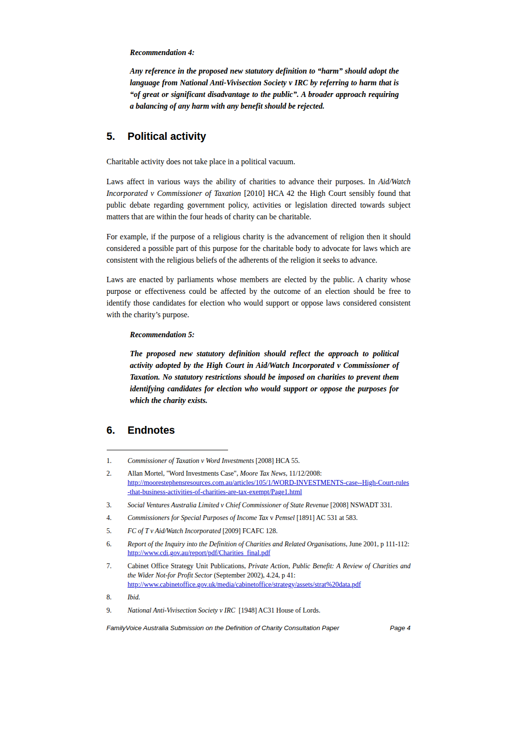Recommendation 4:
Any reference in the proposed new statutory definition to “harm” should adopt the language from National Anti-Vivisection Society v IRC by referring to harm that is “of great or significant disadvantage to the public”. A broader approach requiring a balancing of any harm with any benefit should be rejected.
5. Political activity
Charitable activity does not take place in a political vacuum.
Laws affect in various ways the ability of charities to advance their purposes. In Aid/Watch Incorporated v Commissioner of Taxation [2010] HCA 42 the High Court sensibly found that public debate regarding government policy, activities or legislation directed towards subject matters that are within the four heads of charity can be charitable.
For example, if the purpose of a religious charity is the advancement of religion then it should considered a possible part of this purpose for the charitable body to advocate for laws which are consistent with the religious beliefs of the adherents of the religion it seeks to advance.
Laws are enacted by parliaments whose members are elected by the public. A charity whose purpose or effectiveness could be affected by the outcome of an election should be free to identify those candidates for election who would support or oppose laws considered consistent with the charity’s purpose.
Recommendation 5:
The proposed new statutory definition should reflect the approach to political activity adopted by the High Court in Aid/Watch Incorporated v Commissioner of Taxation. No statutory restrictions should be imposed on charities to prevent them identifying candidates for election who would support or oppose the purposes for which the charity exists.
6. Endnotes
1. Commissioner of Taxation v Word Investments [2008] HCA 55.
2. Allan Mortel, "Word Investments Case", Moore Tax News, 11/12/2008:
http://moorestephensresources.com.au/articles/105/1/WORD-INVESTMENTS-case--High-Court-rules-that-business-activities-of-charities-are-tax-exempt/Page1.html
3. Social Ventures Australia Limited v Chief Commissioner of State Revenue [2008] NSWADT 331.
4. Commissioners for Special Purposes of Income Tax v Pemsel [1891] AC 531 at 583.
5. FC of T v Aid/Watch Incorporated [2009] FCAFC 128.
6. Report of the Inquiry into the Definition of Charities and Related Organisations, June 2001, p 111-112:
http://www.cdi.gov.au/report/pdf/Charities_final.pdf
7. Cabinet Office Strategy Unit Publications, Private Action, Public Benefit: A Review of Charities and the Wider Not-for Profit Sector (September 2002), 4.24, p 41:
http://www.cabinetoffice.gov.uk/media/cabinetoffice/strategy/assets/strat%20data.pdf
8. Ibid.
9. National Anti-Vivisection Society v IRC [1948] AC31 House of Lords.
FamilyVoice Australia Submission on the Definition of Charity Consultation Paper Page 4